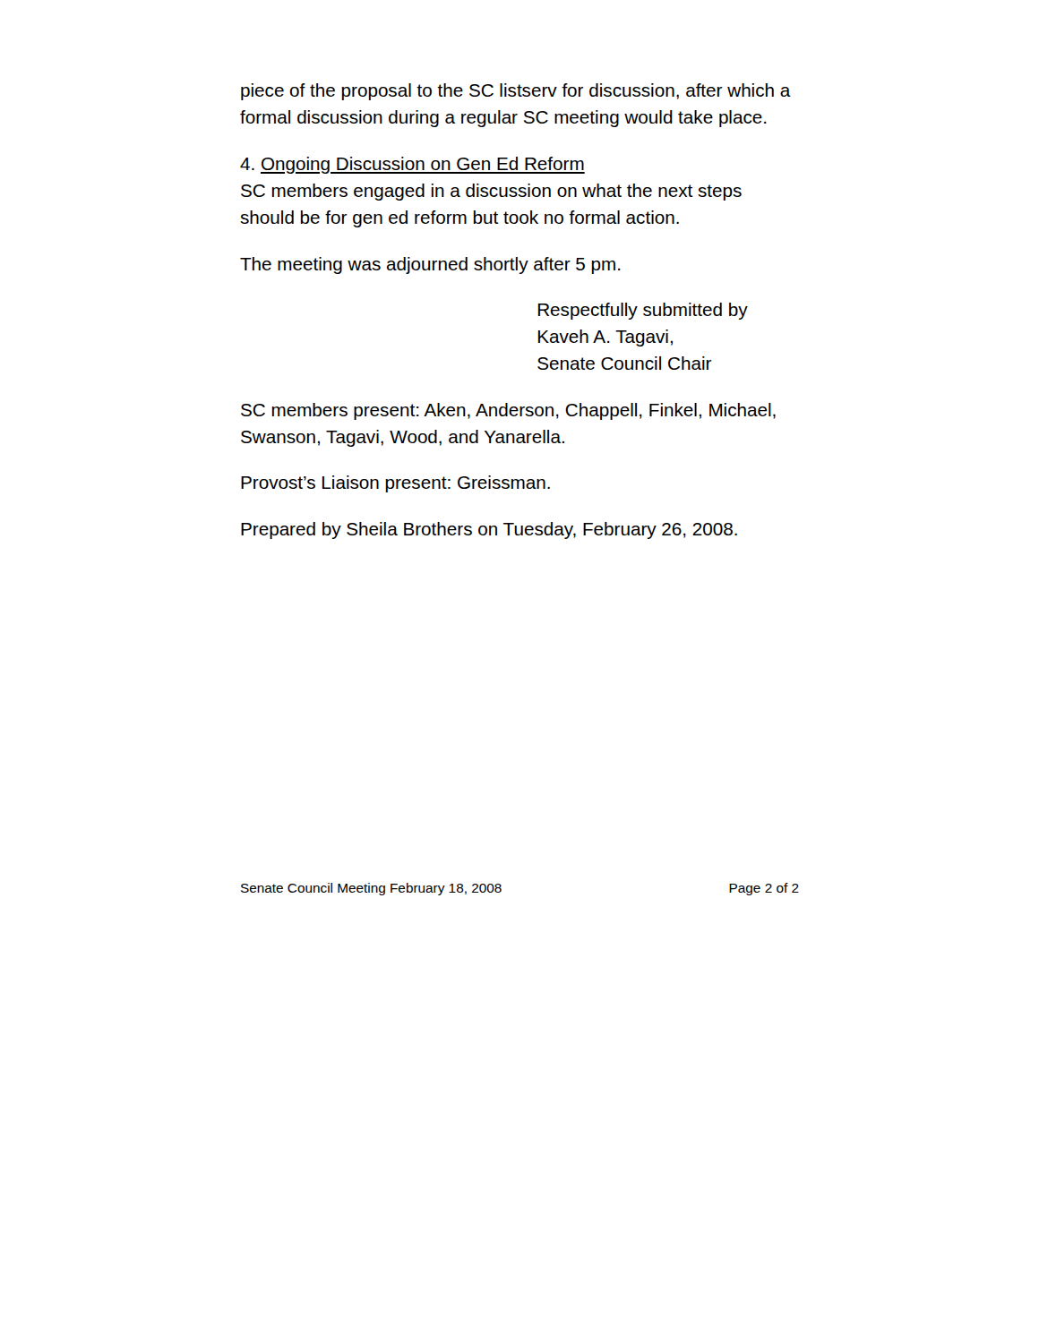piece of the proposal to the SC listserv for discussion, after which a formal discussion during a regular SC meeting would take place.
4. Ongoing Discussion on Gen Ed Reform
SC members engaged in a discussion on what the next steps should be for gen ed reform but took no formal action.
The meeting was adjourned shortly after 5 pm.
Respectfully submitted by Kaveh A. Tagavi, Senate Council Chair
SC members present: Aken, Anderson, Chappell, Finkel, Michael, Swanson, Tagavi, Wood, and Yanarella.
Provost’s Liaison present: Greissman.
Prepared by Sheila Brothers on Tuesday, February 26, 2008.
Senate Council Meeting February 18, 2008 Page 2 of 2